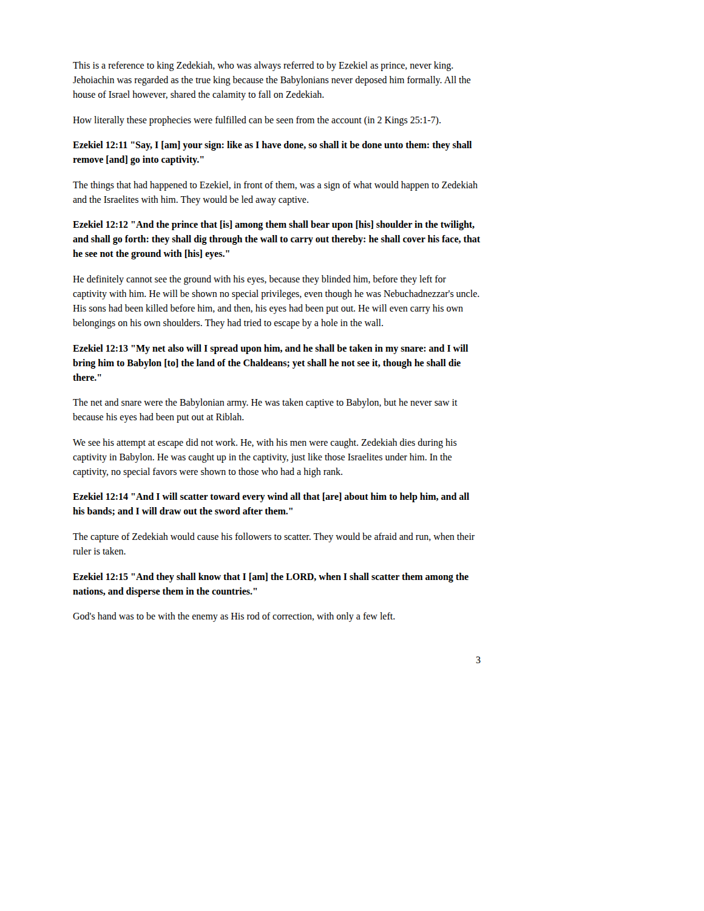This is a reference to king Zedekiah, who was always referred to by Ezekiel as prince, never king. Jehoiachin was regarded as the true king because the Babylonians never deposed him formally. All the house of Israel however, shared the calamity to fall on Zedekiah.
How literally these prophecies were fulfilled can be seen from the account (in 2 Kings 25:1-7).
Ezekiel 12:11 "Say, I [am] your sign: like as I have done, so shall it be done unto them: they shall remove [and] go into captivity."
The things that had happened to Ezekiel, in front of them, was a sign of what would happen to Zedekiah and the Israelites with him. They would be led away captive.
Ezekiel 12:12 "And the prince that [is] among them shall bear upon [his] shoulder in the twilight, and shall go forth: they shall dig through the wall to carry out thereby: he shall cover his face, that he see not the ground with [his] eyes."
He definitely cannot see the ground with his eyes, because they blinded him, before they left for captivity with him. He will be shown no special privileges, even though he was Nebuchadnezzar's uncle. His sons had been killed before him, and then, his eyes had been put out. He will even carry his own belongings on his own shoulders. They had tried to escape by a hole in the wall.
Ezekiel 12:13 "My net also will I spread upon him, and he shall be taken in my snare: and I will bring him to Babylon [to] the land of the Chaldeans; yet shall he not see it, though he shall die there."
The net and snare were the Babylonian army. He was taken captive to Babylon, but he never saw it because his eyes had been put out at Riblah.
We see his attempt at escape did not work. He, with his men were caught. Zedekiah dies during his captivity in Babylon. He was caught up in the captivity, just like those Israelites under him. In the captivity, no special favors were shown to those who had a high rank.
Ezekiel 12:14 "And I will scatter toward every wind all that [are] about him to help him, and all his bands; and I will draw out the sword after them."
The capture of Zedekiah would cause his followers to scatter. They would be afraid and run, when their ruler is taken.
Ezekiel 12:15 "And they shall know that I [am] the LORD, when I shall scatter them among the nations, and disperse them in the countries."
God's hand was to be with the enemy as His rod of correction, with only a few left.
3